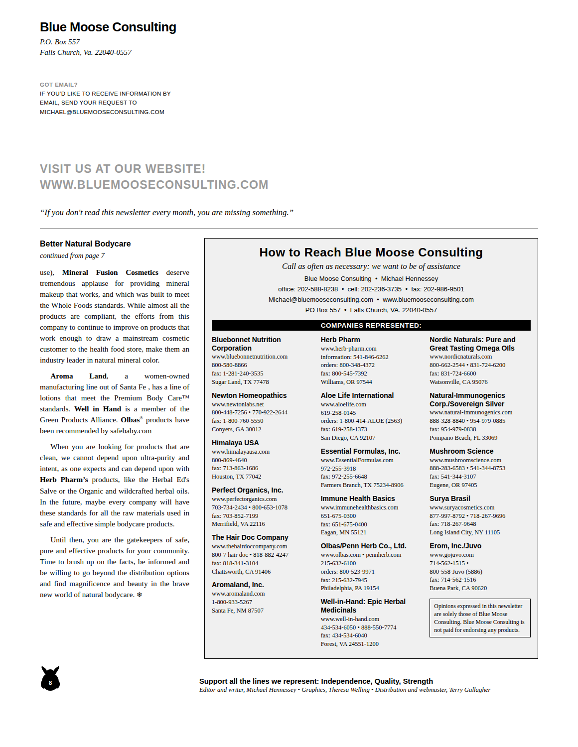Blue Moose Consulting
P.O. Box 557
Falls Church, Va. 22040-0557
GOT EMAIL?
IF YOU’D LIKE TO RECEIVE INFORMATION BY
EMAIL, SEND YOUR REQUEST TO
MICHAEL@BLUEMOOSECONSULTING.COM
VISIT US AT OUR WEBSITE!
WWW.BLUEMOOSECONSULTING.COM
“If you don't read this newsletter every month, you are missing something.”
Better Natural Bodycare
continued from page 7
use), Mineral Fusion Cosmetics deserve tremendous applause for providing mineral makeup that works, and which was built to meet the Whole Foods standards. While almost all the products are compliant, the efforts from this company to continue to improve on products that work enough to draw a mainstream cosmetic customer to the health food store, make them an industry leader in natural mineral color.
Aroma Land, a women-owned manufacturing line out of Santa Fe , has a line of lotions that meet the Premium Body Care™ standards. Well in Hand is a member of the Green Products Alliance. Olbas® products have been recommended by safebaby.com
When you are looking for products that are clean, we cannot depend upon ultra-purity and intent, as one expects and can depend upon with Herb Pharm’s products, like the Herbal Ed's Salve or the Organic and wildcrafted herbal oils. In the future, maybe every company will have these standards for all the raw materials used in safe and effective simple bodycare products.
Until then, you are the gatekeepers of safe, pure and effective products for your community. Time to brush up on the facts, be informed and be willing to go beyond the distribution options and find magnificence and beauty in the brave new world of natural bodycare. ❄
How to Reach Blue Moose Consulting
Call as often as necessary: we want to be of assistance
Blue Moose Consulting • Michael Hennessey
office: 202-588-8238 • cell: 202-236-3735 • fax: 202-986-9501
Michael@bluemooseconsulting.com • www.bluemooseconsulting.com
PO Box 557 • Falls Church, VA. 22040-0557
COMPANIES REPRESENTED:
Bluebonnet Nutrition Corporation www.bluebonnetnutrition.com
800-580-8866
fax: 1-281-240-3535
Sugar Land, TX 77478
Newton Homeopathics www.newtonlabs.net
800-448-7256 • 770-922-2644
fax: 1-800-760-5550
Conyers, GA 30012
Himalaya USA www.himalayausa.com
800-869-4640
fax: 713-863-1686
Houston, TX 77042
Perfect Organics, Inc. www.perfectorganics.com
703-734-2434 • 800-653-1078
fax: 703-852-7199
Merrifield, VA 22116
The Hair Doc Company www.thehairdoccompany.com
800-7 hair doc • 818-882-4247
fax: 818-341-3104
Chattsworth, CA 91406
Aromaland, Inc. www.aromaland.com
1-800-933-5267
Santa Fe, NM 87507
Herb Pharm www.herb-pharm.com
information: 541-846-6262
orders: 800-348-4372
fax: 800-545-7392
Williams, OR 97544
Aloe Life International www.aloelife.com
619-258-0145
orders: 1-800-414-ALOE (2563)
fax: 619-258-1373
San Diego, CA 92107
Essential Formulas, Inc. www.EssentialFormulas.com
972-255-3918
fax: 972-255-6648
Farmers Branch, TX 75234-8906
Immune Health Basics www.immunehealthbasics.com
651-675-0300
fax: 651-675-0400
Eagan, MN 55121
Olbas/Penn Herb Co., Ltd. www.olbas.com • pennherb.com
215-632-6100
orders: 800-523-9971
fax: 215-632-7945
Philadelphia, PA 19154
Well-in-Hand: Epic Herbal Medicinals www.well-in-hand.com
434-534-6050 • 888-550-7774
fax: 434-534-6040
Forest, VA 24551-1200
Nordic Naturals: Pure and Great Tasting Omega OIls www.nordicnaturals.com
800-662-2544 • 831-724-6200
fax: 831-724-6600
Watsonville, CA 95076
Natural-Immunogenics Corp./Sovereign Silver www.natural-immunogenics.com
888-328-8840 • 954-979-0885
fax: 954-979-0838
Pompano Beach, FL 33069
Mushroom Science www.mushroomscience.com
888-283-6583 • 541-344-8753
fax: 541-344-3107
Eugene, OR 97405
Surya Brasil www.suryacosmetics.com
877-997-8792 • 718-267-9696
fax: 718-267-9648
Long Island City, NY 11105
Erom, Inc./Juvo www.gojuvo.com
714-562-1515 •
800-558-Juvo (5886)
fax: 714-562-1516
Buena Park, CA 90620
Opinions expressed in this newsletter are solely those of Blue Moose Consulting. Blue Moose Consulting is not paid for endorsing any products.
8
Support all the lines we represent: Independence, Quality, Strength
Editor and writer, Michael Hennessey • Graphics, Theresa Welling • Distribution and webmaster, Terry Gallagher